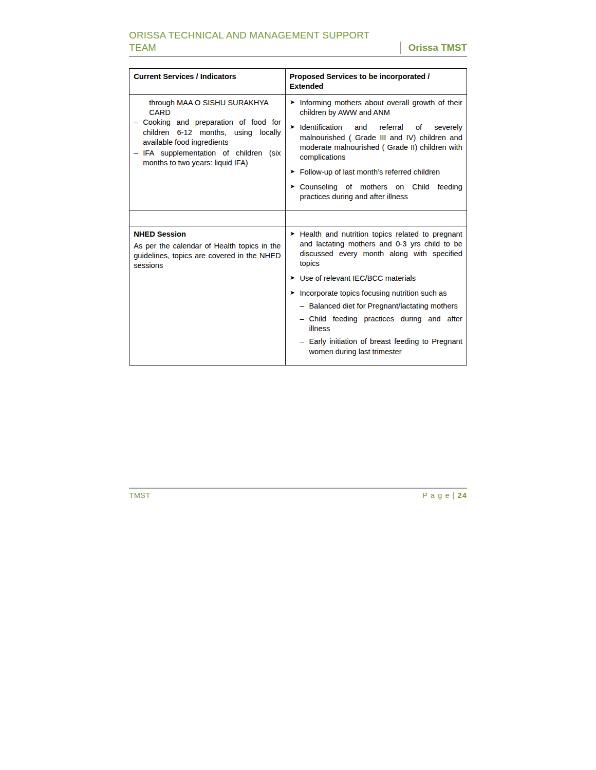ORISSA TECHNICAL AND MANAGEMENT SUPPORT TEAM
Orissa TMST
| Current Services / Indicators | Proposed Services to be incorporated / Extended |
| --- | --- |
| through MAA O SISHU SURAKHYA CARD Cooking and preparation of food for children 6-12 months, using locally available food ingredients IFA supplementation of children (six months to two years: liquid IFA) | Informing mothers about overall growth of their children by AWW and ANM Identification and referral of severely malnourished ( Grade III and IV) children and moderate malnourished ( Grade II) children with complications Follow-up of last month’s referred children Counseling of mothers on Child feeding practices during and after illness |
| NHED Session As per the calendar of Health topics in the guidelines, topics are covered in the NHED sessions | Health and nutrition topics related to pregnant and lactating mothers and 0-3 yrs child to be discussed every month along with specified topics Use of relevant IEC/BCC materials Incorporate topics focusing nutrition such as Balanced diet for Pregnant/lactating mothers Child feeding practices during and after illness Early initiation of breast feeding to Pregnant women during last trimester |
TMST
P a g e | 24